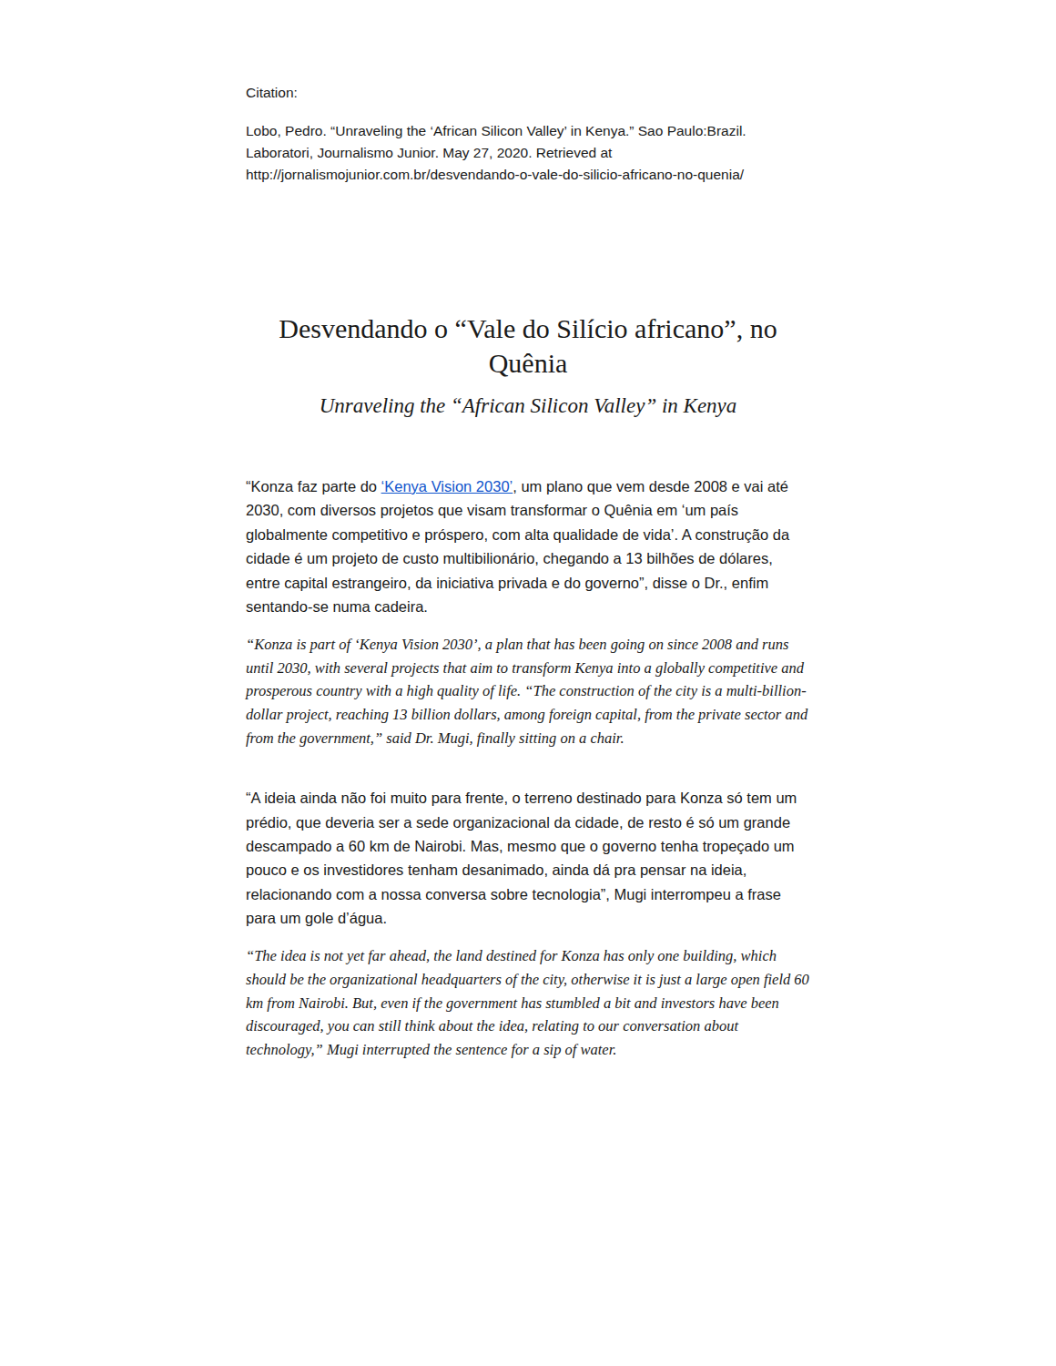Citation:
Lobo, Pedro. “Unraveling the ‘African Silicon Valley’ in Kenya.” Sao Paulo:Brazil. Laboratori, Journalismo Junior. May 27, 2020. Retrieved at http://jornalismojunior.com.br/desvendando-o-vale-do-silicio-africano-no-quenia/
Desvendando o “Vale do Silício africano”, no Quênia
Unraveling the “African Silicon Valley” in Kenya
“Konza faz parte do ‘Kenya Vision 2030’, um plano que vem desde 2008 e vai até 2030, com diversos projetos que visam transformar o Quênia em ‘um país globalmente competitivo e próspero, com alta qualidade de vida’. A construção da cidade é um projeto de custo multibilionário, chegando a 13 bilhões de dólares, entre capital estrangeiro, da iniciativa privada e do governo”, disse o Dr., enfim sentando-se numa cadeira.
“Konza is part of ‘Kenya Vision 2030’, a plan that has been going on since 2008 and runs until 2030, with several projects that aim to transform Kenya into a globally competitive and prosperous country with a high quality of life. “The construction of the city is a multi-billion-dollar project, reaching 13 billion dollars, among foreign capital, from the private sector and from the government,” said Dr. Mugi, finally sitting on a chair.
“A ideia ainda não foi muito para frente, o terreno destinado para Konza só tem um prédio, que deveria ser a sede organizacional da cidade, de resto é só um grande descampado a 60 km de Nairobi. Mas, mesmo que o governo tenha tropeçado um pouco e os investidores tenham desanimado, ainda dá pra pensar na ideia, relacionando com a nossa conversa sobre tecnologia”, Mugi interrompeu a frase para um gole d’água.
“The idea is not yet far ahead, the land destined for Konza has only one building, which should be the organizational headquarters of the city, otherwise it is just a large open field 60 km from Nairobi. But, even if the government has stumbled a bit and investors have been discouraged, you can still think about the idea, relating to our conversation about technology,” Mugi interrupted the sentence for a sip of water.